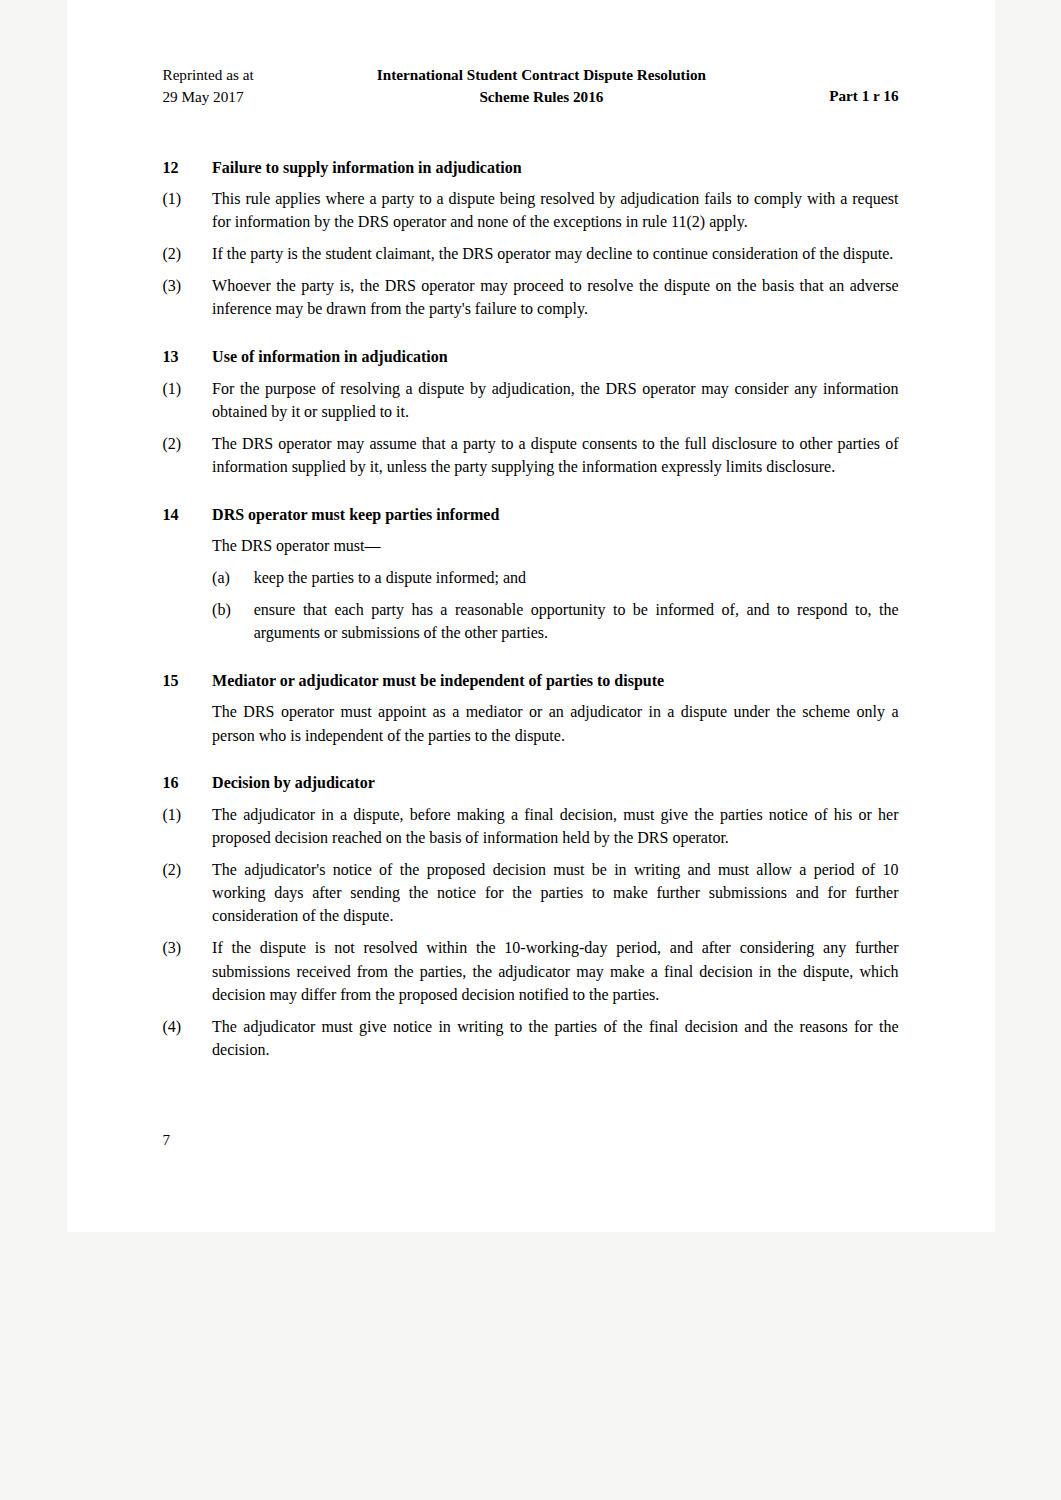Reprinted as at
29 May 2017
International Student Contract Dispute Resolution
Scheme Rules 2016
Part 1 r 16
12 Failure to supply information in adjudication
(1)
This rule applies where a party to a dispute being resolved by adjudication fails to comply with a request for information by the DRS operator and none of the exceptions in rule 11(2) apply.
(2)
If the party is the student claimant, the DRS operator may decline to continue consideration of the dispute.
(3)
Whoever the party is, the DRS operator may proceed to resolve the dispute on the basis that an adverse inference may be drawn from the party's failure to comply.
13 Use of information in adjudication
(1)
For the purpose of resolving a dispute by adjudication, the DRS operator may consider any information obtained by it or supplied to it.
(2)
The DRS operator may assume that a party to a dispute consents to the full disclosure to other parties of information supplied by it, unless the party supplying the information expressly limits disclosure.
14 DRS operator must keep parties informed
The DRS operator must—
(a)
keep the parties to a dispute informed; and
(b)
ensure that each party has a reasonable opportunity to be informed of, and to respond to, the arguments or submissions of the other parties.
15 Mediator or adjudicator must be independent of parties to dispute
The DRS operator must appoint as a mediator or an adjudicator in a dispute under the scheme only a person who is independent of the parties to the dispute.
16 Decision by adjudicator
(1)
The adjudicator in a dispute, before making a final decision, must give the parties notice of his or her proposed decision reached on the basis of information held by the DRS operator.
(2)
The adjudicator's notice of the proposed decision must be in writing and must allow a period of 10 working days after sending the notice for the parties to make further submissions and for further consideration of the dispute.
(3)
If the dispute is not resolved within the 10-working-day period, and after considering any further submissions received from the parties, the adjudicator may make a final decision in the dispute, which decision may differ from the proposed decision notified to the parties.
(4)
The adjudicator must give notice in writing to the parties of the final decision and the reasons for the decision.
7